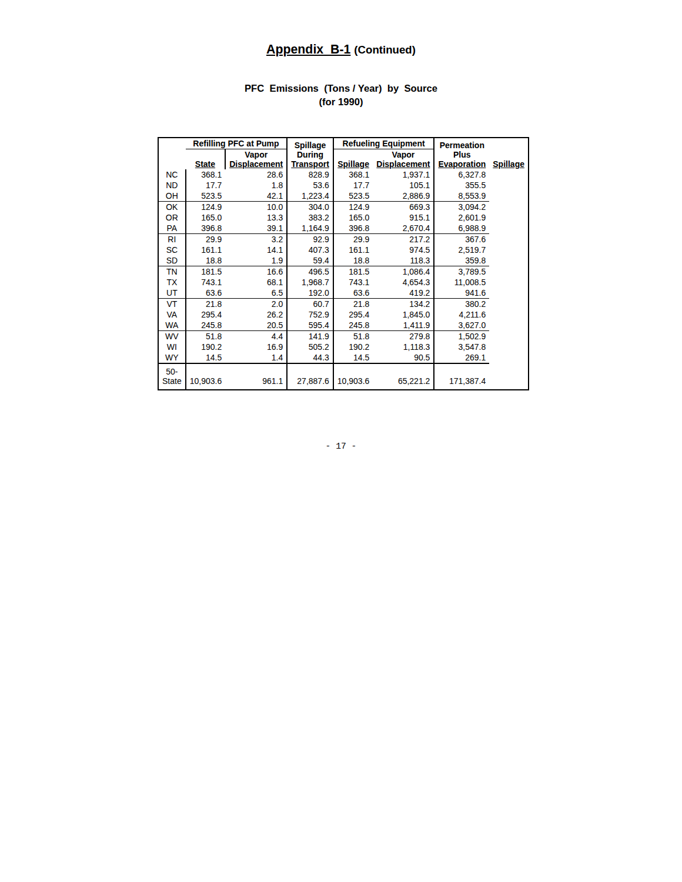Appendix B-1 (Continued)
PFC Emissions (Tons / Year) by Source
(for 1990)
| | Refilling PFC at Pump | Spillage During Transport | Refueling Equipment | Permeation Plus Evaporation |
| --- | --- | --- | --- | --- |
| State | Vapor Displacement | Spillage | Vapor Displacement | Spillage |
| NC | 368.1 | 28.6 | 828.9 | 368.1 | 1,937.1 | 6,327.8 |
| ND | 17.7 | 1.8 | 53.6 | 17.7 | 105.1 | 355.5 |
| OH | 523.5 | 42.1 | 1,223.4 | 523.5 | 2,886.9 | 8,553.9 |
| OK | 124.9 | 10.0 | 304.0 | 124.9 | 669.3 | 3,094.2 |
| OR | 165.0 | 13.3 | 383.2 | 165.0 | 915.1 | 2,601.9 |
| PA | 396.8 | 39.1 | 1,164.9 | 396.8 | 2,670.4 | 6,988.9 |
| RI | 29.9 | 3.2 | 92.9 | 29.9 | 217.2 | 367.6 |
| SC | 161.1 | 14.1 | 407.3 | 161.1 | 974.5 | 2,519.7 |
| SD | 18.8 | 1.9 | 59.4 | 18.8 | 118.3 | 359.8 |
| TN | 181.5 | 16.6 | 496.5 | 181.5 | 1,086.4 | 3,789.5 |
| TX | 743.1 | 68.1 | 1,968.7 | 743.1 | 4,654.3 | 11,008.5 |
| UT | 63.6 | 6.5 | 192.0 | 63.6 | 419.2 | 941.6 |
| VT | 21.8 | 2.0 | 60.7 | 21.8 | 134.2 | 380.2 |
| VA | 295.4 | 26.2 | 752.9 | 295.4 | 1,845.0 | 4,211.6 |
| WA | 245.8 | 20.5 | 595.4 | 245.8 | 1,411.9 | 3,627.0 |
| WV | 51.8 | 4.4 | 141.9 | 51.8 | 279.8 | 1,502.9 |
| WI | 190.2 | 16.9 | 505.2 | 190.2 | 1,118.3 | 3,547.8 |
| WY | 14.5 | 1.4 | 44.3 | 14.5 | 90.5 | 269.1 |
| 50- State | 10,903.6 | 961.1 | 27,887.6 | 10,903.6 | 65,221.2 | 171,387.4 |
- 17 -